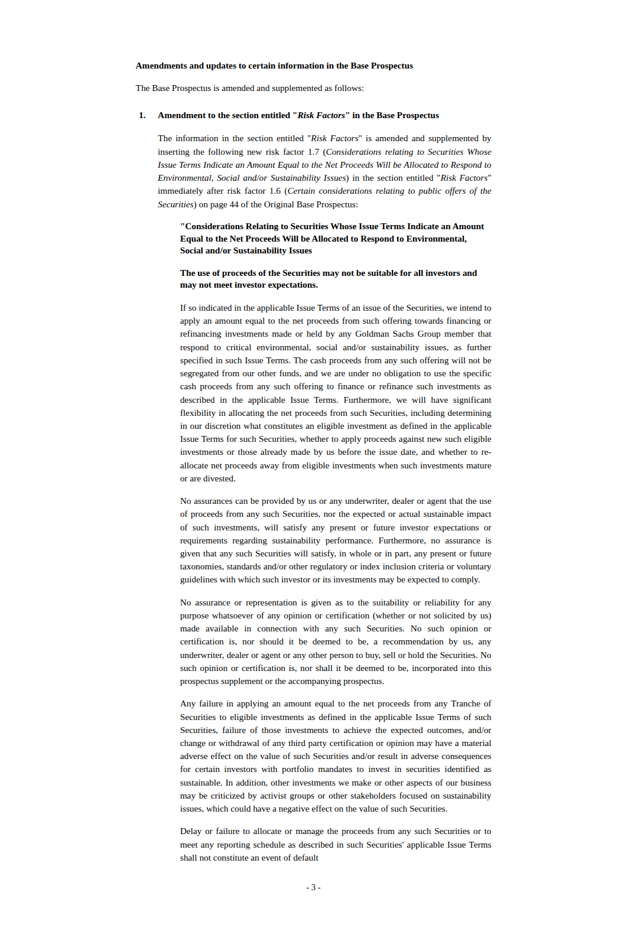Amendments and updates to certain information in the Base Prospectus
The Base Prospectus is amended and supplemented as follows:
Amendment to the section entitled "Risk Factors" in the Base Prospectus
The information in the section entitled "Risk Factors" is amended and supplemented by inserting the following new risk factor 1.7 (Considerations relating to Securities Whose Issue Terms Indicate an Amount Equal to the Net Proceeds Will be Allocated to Respond to Environmental, Social and/or Sustainability Issues) in the section entitled "Risk Factors" immediately after risk factor 1.6 (Certain considerations relating to public offers of the Securities) on page 44 of the Original Base Prospectus:
"Considerations Relating to Securities Whose Issue Terms Indicate an Amount Equal to the Net Proceeds Will be Allocated to Respond to Environmental, Social and/or Sustainability Issues
The use of proceeds of the Securities may not be suitable for all investors and may not meet investor expectations.
If so indicated in the applicable Issue Terms of an issue of the Securities, we intend to apply an amount equal to the net proceeds from such offering towards financing or refinancing investments made or held by any Goldman Sachs Group member that respond to critical environmental, social and/or sustainability issues, as further specified in such Issue Terms. The cash proceeds from any such offering will not be segregated from our other funds, and we are under no obligation to use the specific cash proceeds from any such offering to finance or refinance such investments as described in the applicable Issue Terms. Furthermore, we will have significant flexibility in allocating the net proceeds from such Securities, including determining in our discretion what constitutes an eligible investment as defined in the applicable Issue Terms for such Securities, whether to apply proceeds against new such eligible investments or those already made by us before the issue date, and whether to re-allocate net proceeds away from eligible investments when such investments mature or are divested.
No assurances can be provided by us or any underwriter, dealer or agent that the use of proceeds from any such Securities, nor the expected or actual sustainable impact of such investments, will satisfy any present or future investor expectations or requirements regarding sustainability performance. Furthermore, no assurance is given that any such Securities will satisfy, in whole or in part, any present or future taxonomies, standards and/or other regulatory or index inclusion criteria or voluntary guidelines with which such investor or its investments may be expected to comply.
No assurance or representation is given as to the suitability or reliability for any purpose whatsoever of any opinion or certification (whether or not solicited by us) made available in connection with any such Securities. No such opinion or certification is, nor should it be deemed to be, a recommendation by us, any underwriter, dealer or agent or any other person to buy, sell or hold the Securities. No such opinion or certification is, nor shall it be deemed to be, incorporated into this prospectus supplement or the accompanying prospectus.
Any failure in applying an amount equal to the net proceeds from any Tranche of Securities to eligible investments as defined in the applicable Issue Terms of such Securities, failure of those investments to achieve the expected outcomes, and/or change or withdrawal of any third party certification or opinion may have a material adverse effect on the value of such Securities and/or result in adverse consequences for certain investors with portfolio mandates to invest in securities identified as sustainable. In addition, other investments we make or other aspects of our business may be criticized by activist groups or other stakeholders focused on sustainability issues, which could have a negative effect on the value of such Securities.
Delay or failure to allocate or manage the proceeds from any such Securities or to meet any reporting schedule as described in such Securities' applicable Issue Terms shall not constitute an event of default
- 3 -